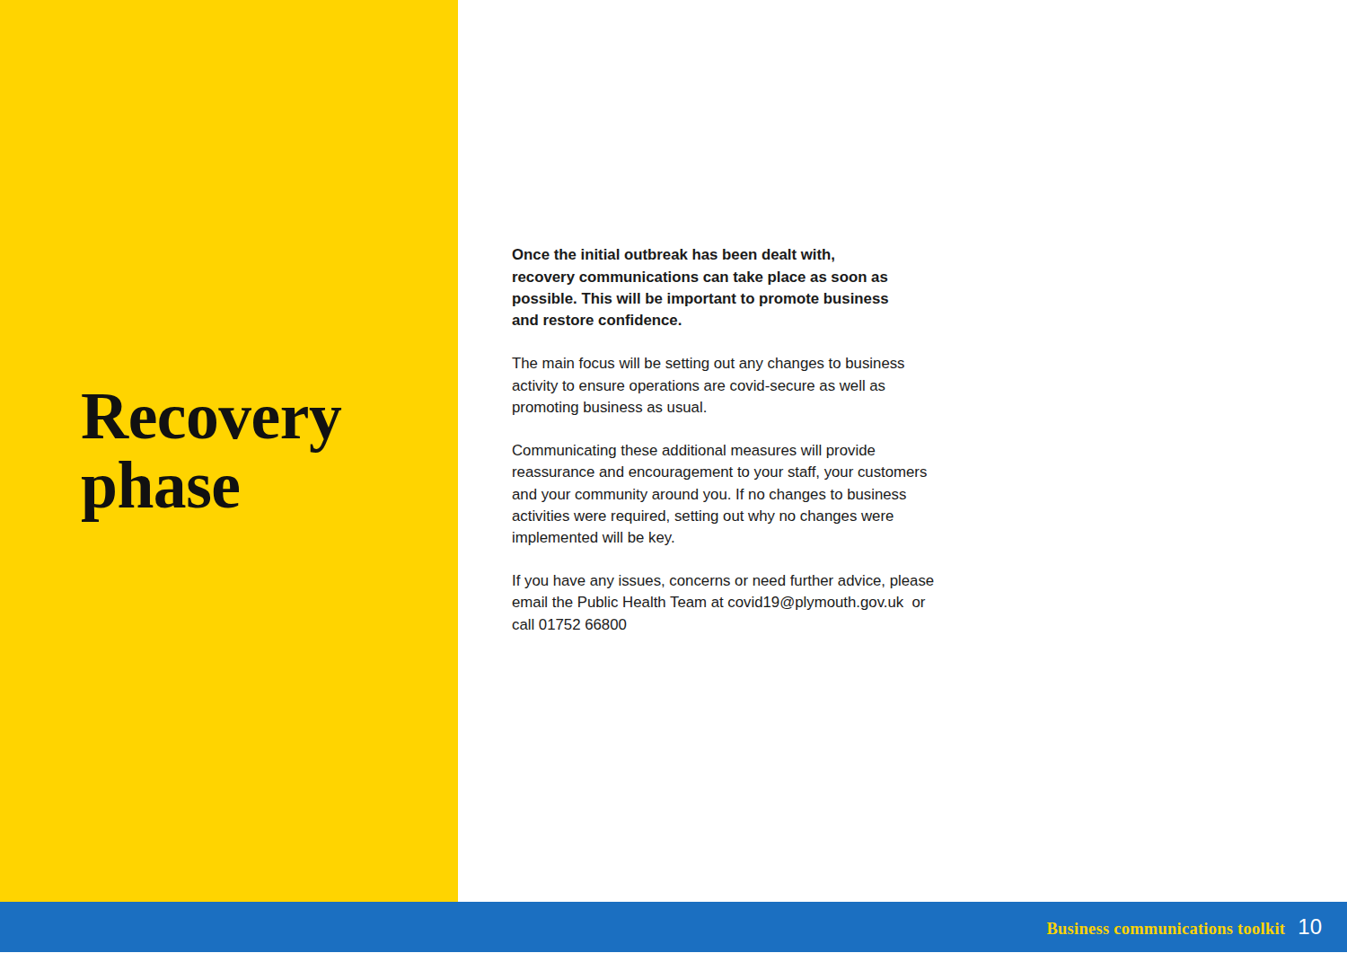Recovery
phase
Once the initial outbreak has been dealt with, recovery communications can take place as soon as possible. This will be important to promote business and restore confidence.
The main focus will be setting out any changes to business activity to ensure operations are covid-secure as well as promoting business as usual.
Communicating these additional measures will provide reassurance and encouragement to your staff, your customers and your community around you. If no changes to business activities were required, setting out why no changes were implemented will be key.
If you have any issues, concerns or need further advice, please email the Public Health Team at covid19@plymouth.gov.uk or call 01752 66800
Business communications toolkit 10